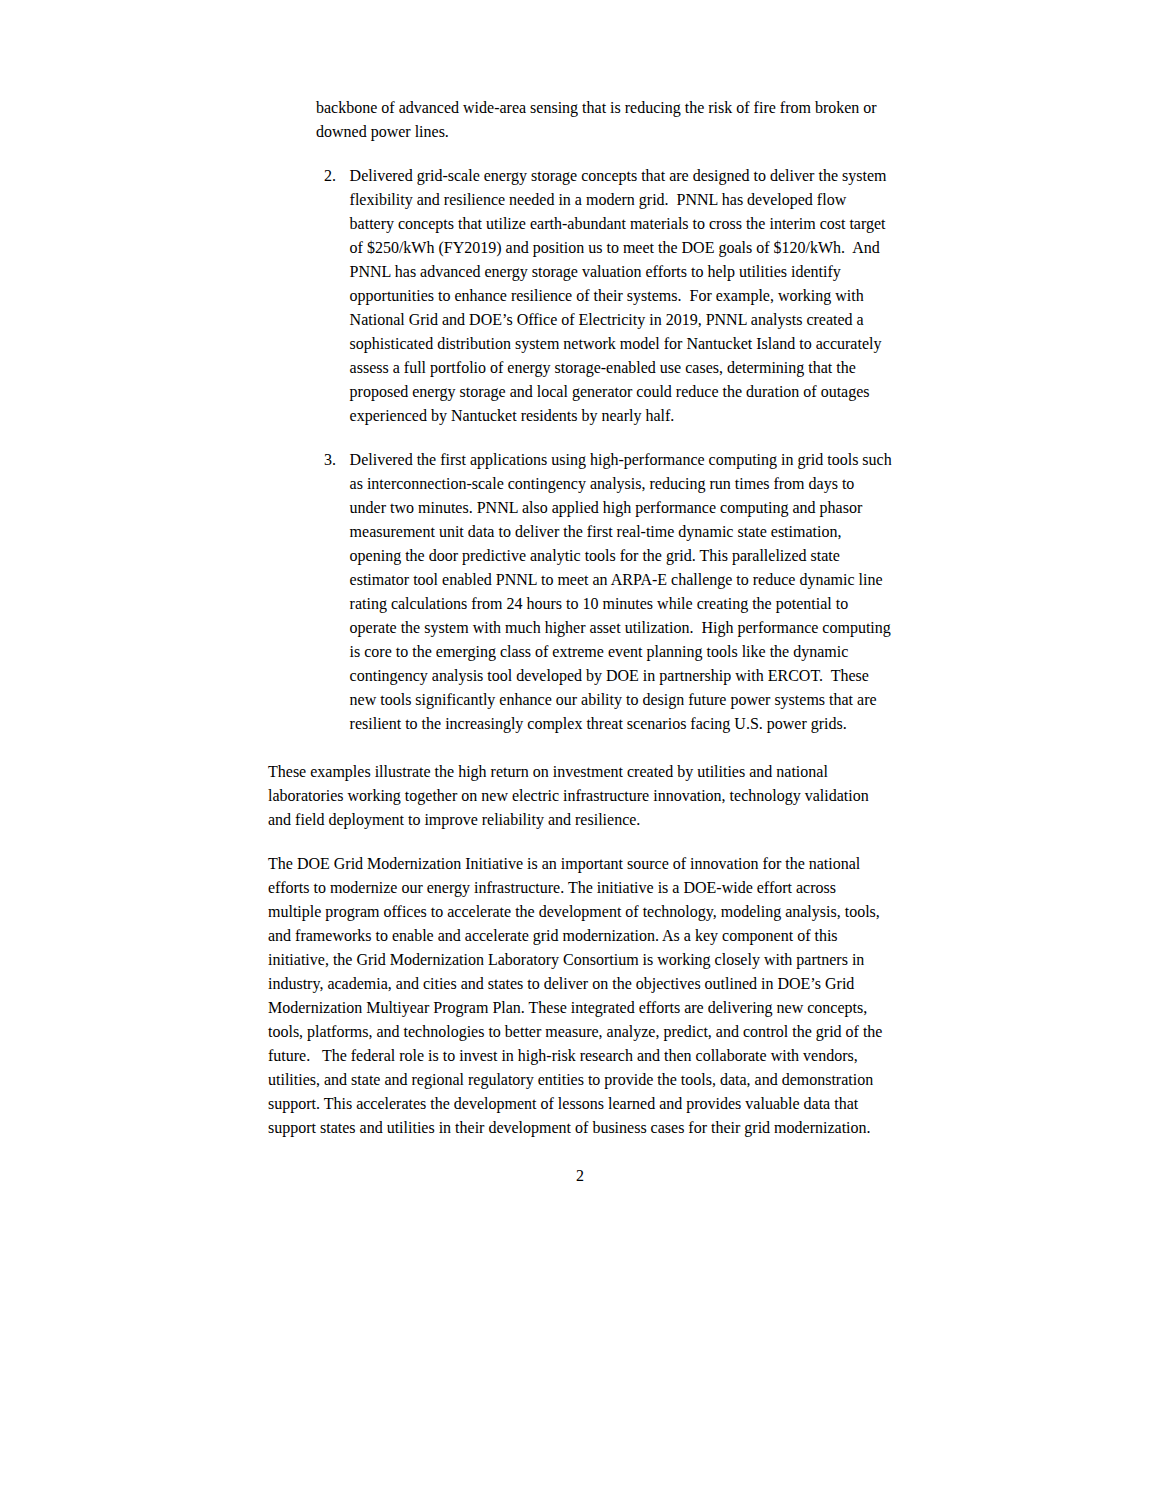backbone of advanced wide-area sensing that is reducing the risk of fire from broken or downed power lines.
Delivered grid-scale energy storage concepts that are designed to deliver the system flexibility and resilience needed in a modern grid. PNNL has developed flow battery concepts that utilize earth-abundant materials to cross the interim cost target of $250/kWh (FY2019) and position us to meet the DOE goals of $120/kWh. And PNNL has advanced energy storage valuation efforts to help utilities identify opportunities to enhance resilience of their systems. For example, working with National Grid and DOE’s Office of Electricity in 2019, PNNL analysts created a sophisticated distribution system network model for Nantucket Island to accurately assess a full portfolio of energy storage-enabled use cases, determining that the proposed energy storage and local generator could reduce the duration of outages experienced by Nantucket residents by nearly half.
Delivered the first applications using high-performance computing in grid tools such as interconnection-scale contingency analysis, reducing run times from days to under two minutes. PNNL also applied high performance computing and phasor measurement unit data to deliver the first real-time dynamic state estimation, opening the door predictive analytic tools for the grid. This parallelized state estimator tool enabled PNNL to meet an ARPA-E challenge to reduce dynamic line rating calculations from 24 hours to 10 minutes while creating the potential to operate the system with much higher asset utilization. High performance computing is core to the emerging class of extreme event planning tools like the dynamic contingency analysis tool developed by DOE in partnership with ERCOT. These new tools significantly enhance our ability to design future power systems that are resilient to the increasingly complex threat scenarios facing U.S. power grids.
These examples illustrate the high return on investment created by utilities and national laboratories working together on new electric infrastructure innovation, technology validation and field deployment to improve reliability and resilience.
The DOE Grid Modernization Initiative is an important source of innovation for the national efforts to modernize our energy infrastructure. The initiative is a DOE-wide effort across multiple program offices to accelerate the development of technology, modeling analysis, tools, and frameworks to enable and accelerate grid modernization. As a key component of this initiative, the Grid Modernization Laboratory Consortium is working closely with partners in industry, academia, and cities and states to deliver on the objectives outlined in DOE’s Grid Modernization Multiyear Program Plan. These integrated efforts are delivering new concepts, tools, platforms, and technologies to better measure, analyze, predict, and control the grid of the future. The federal role is to invest in high-risk research and then collaborate with vendors, utilities, and state and regional regulatory entities to provide the tools, data, and demonstration support. This accelerates the development of lessons learned and provides valuable data that support states and utilities in their development of business cases for their grid modernization.
2